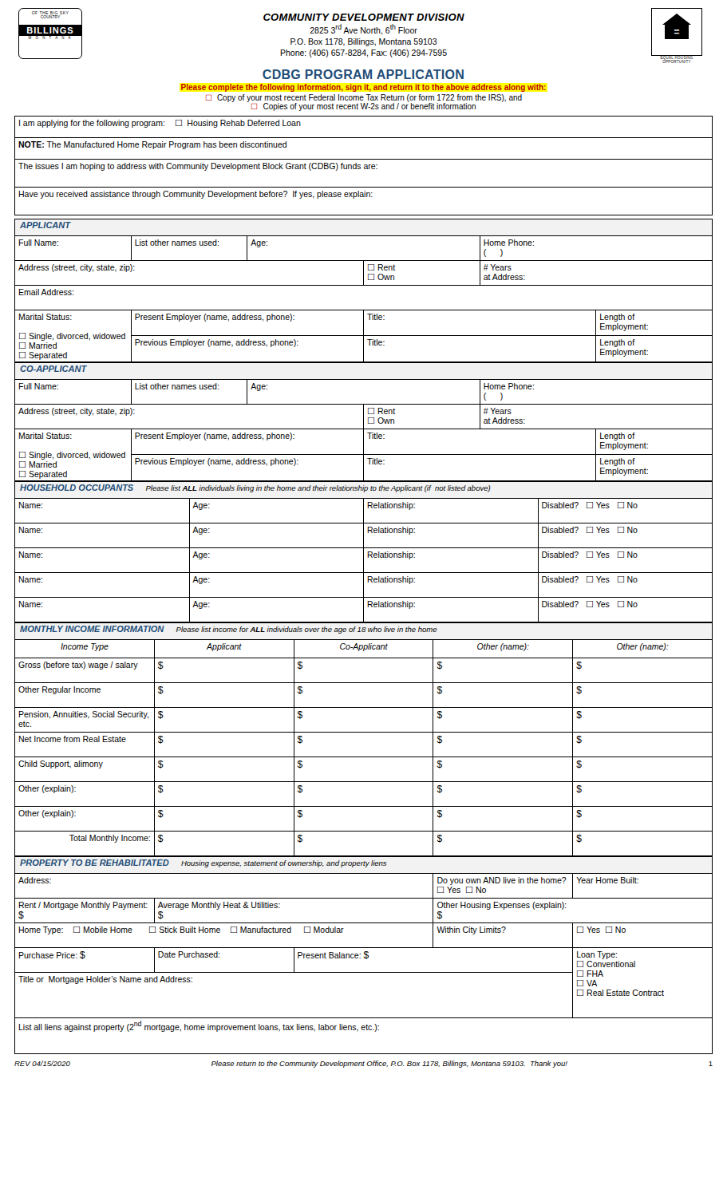OF THE BIG SKY
COUNTRY
BILLINGS
M O N T A N A
COMMUNITY DEVELOPMENT DIVISION
2825 3rd Ave North, 6th Floor
P.O. Box 1178, Billings, Montana 59103
Phone: (406) 657-8284, Fax: (406) 294-7595
EQUAL HOUSING
OPPORTUNITY
CDBG PROGRAM APPLICATION
Please complete the following information, sign it, and return it to the above address along with:
☐Copy of your most recent Federal Income Tax Return (or form 1722 from the IRS), and
☐Copies of your most recent W-2s and / or benefit information
| I am applying for the following program: ☐ Housing Rehab Deferred Loan |
| NOTE: The Manufactured Home Repair Program has been discontinued |
| The issues I am hoping to address with Community Development Block Grant (CDBG) funds are: |
| Have you received assistance through Community Development before? If yes, please explain: |
| APPLICANT |
| Full Name: | List other names used: | Age: | Home Phone: ( ) |
| Address (street, city, state, zip): | ☐ Rent ☐ Own | # Years at Address: |
| Email Address: |
| Marital Status: ☐ Single, divorced, widowed ☐ Married ☐ Separated | Present Employer (name, address, phone): | Title: | Length of Employment: |
| Previous Employer (name, address, phone): | Title: | Length of Employment: |
| CO-APPLICANT |
| Full Name: | List other names used: | Age: | Home Phone: ( ) |
| Address (street, city, state, zip): | ☐ Rent ☐ Own | # Years at Address: |
| Marital Status: ☐ Single, divorced, widowed ☐ Married ☐ Separated | Present Employer (name, address, phone): | Title: | Length of Employment: |
| Previous Employer (name, address, phone): | Title: | Length of Employment: |
| HOUSEHOLD OCCUPANTS Please list ALL individuals living in the home and their relationship to the Applicant (if not listed above) |
| Name: | Age: | Relationship: | Disabled? ☐ Yes ☐ No |
| Name: | Age: | Relationship: | Disabled? ☐ Yes ☐ No |
| Name: | Age: | Relationship: | Disabled? ☐ Yes ☐ No |
| Name: | Age: | Relationship: | Disabled? ☐ Yes ☐ No |
| Name: | Age: | Relationship: | Disabled? ☐ Yes ☐ No |
| MONTHLY INCOME INFORMATION Please list income for ALL individuals over the age of 18 who live in the home |
| Income Type | Applicant | Co-Applicant | Other (name): | Other (name): |
| Gross (before tax) wage / salary | $ | $ | $ | $ |
| Other Regular Income | $ | $ | $ | $ |
| Pension, Annuities, Social Security, etc. | $ | $ | $ | $ |
| Net Income from Real Estate | $ | $ | $ | $ |
| Child Support, alimony | $ | $ | $ | $ |
| Other (explain): | $ | $ | $ | $ |
| Other (explain): | $ | $ | $ | $ |
| Total Monthly Income: | $ | $ | $ | $ |
| PROPERTY TO BE REHABILITATED Housing expense, statement of ownership, and property liens |
| Address: | Do you own AND live in the home? ☐ Yes ☐ No | Year Home Built: |
| Rent / Mortgage Monthly Payment: $ | Average Monthly Heat & Utilities: $ | Other Housing Expenses (explain): $ |
| Home Type: ☐ Mobile Home ☐ Stick Built Home ☐ Manufactured ☐ Modular | Within City Limits? | ☐ Yes ☐ No |
| Purchase Price: $ | Date Purchased: | Present Balance: $ | Loan Type: ☐ Conventional ☐ FHA ☐ VA ☐ Real Estate Contract |
| Title or Mortgage Holder’s Name and Address: |
| List all liens against property (2 nd mortgage, home improvement loans, tax liens, labor liens, etc.): |
REV 04/15/2020
Please return to the Community Development Office, P.O. Box 1178, Billings, Montana 59103. Thank you!
1